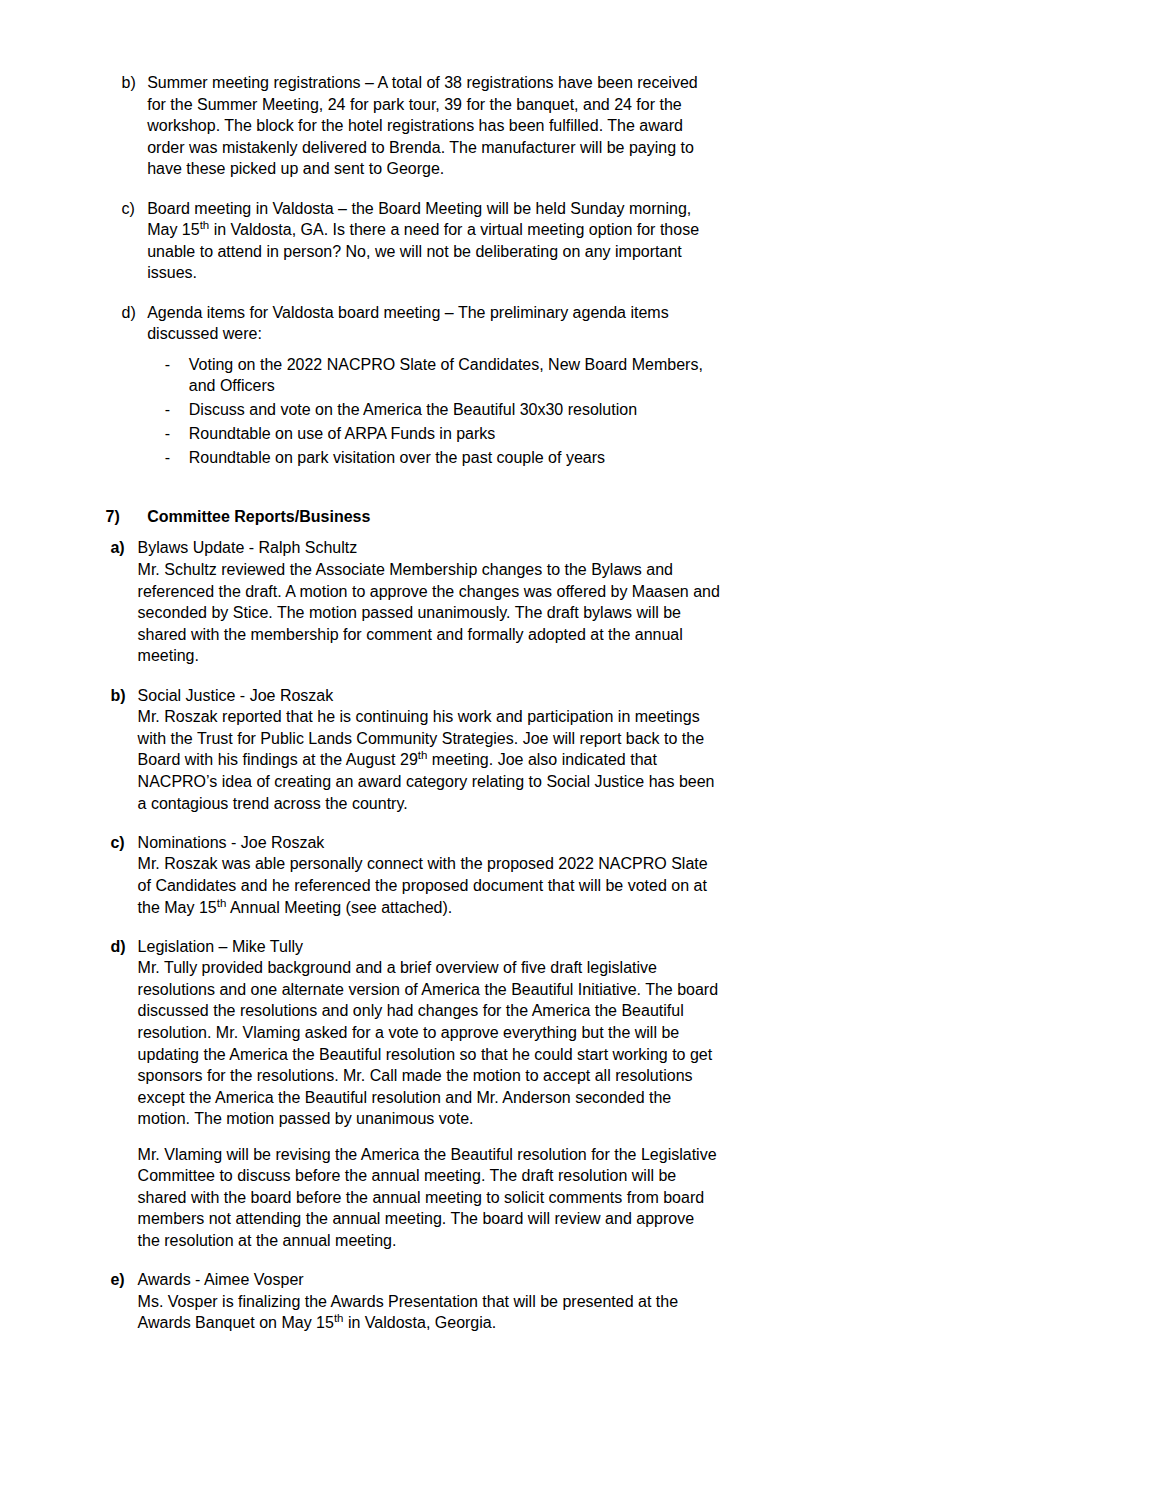b) Summer meeting registrations – A total of 38 registrations have been received for the Summer Meeting, 24 for park tour, 39 for the banquet, and 24 for the workshop. The block for the hotel registrations has been fulfilled. The award order was mistakenly delivered to Brenda. The manufacturer will be paying to have these picked up and sent to George.
c) Board meeting in Valdosta – the Board Meeting will be held Sunday morning, May 15th in Valdosta, GA. Is there a need for a virtual meeting option for those unable to attend in person? No, we will not be deliberating on any important issues.
d) Agenda items for Valdosta board meeting – The preliminary agenda items discussed were:
-Voting on the 2022 NACPRO Slate of Candidates, New Board Members, and Officers
-Discuss and vote on the America the Beautiful 30x30 resolution
-Roundtable on use of ARPA Funds in parks
-Roundtable on park visitation over the past couple of years
7) Committee Reports/Business
a) Bylaws Update - Ralph Schultz
Mr. Schultz reviewed the Associate Membership changes to the Bylaws and referenced the draft. A motion to approve the changes was offered by Maasen and seconded by Stice. The motion passed unanimously. The draft bylaws will be shared with the membership for comment and formally adopted at the annual meeting.
b) Social Justice - Joe Roszak
Mr. Roszak reported that he is continuing his work and participation in meetings with the Trust for Public Lands Community Strategies. Joe will report back to the Board with his findings at the August 29th meeting. Joe also indicated that NACPRO’s idea of creating an award category relating to Social Justice has been a contagious trend across the country.
c) Nominations - Joe Roszak
Mr. Roszak was able personally connect with the proposed 2022 NACPRO Slate of Candidates and he referenced the proposed document that will be voted on at the May 15th Annual Meeting (see attached).
d) Legislation – Mike Tully
Mr. Tully provided background and a brief overview of five draft legislative resolutions and one alternate version of America the Beautiful Initiative. The board discussed the resolutions and only had changes for the America the Beautiful resolution. Mr. Vlaming asked for a vote to approve everything but the will be updating the America the Beautiful resolution so that he could start working to get sponsors for the resolutions. Mr. Call made the motion to accept all resolutions except the America the Beautiful resolution and Mr. Anderson seconded the motion. The motion passed by unanimous vote.
Mr. Vlaming will be revising the America the Beautiful resolution for the Legislative Committee to discuss before the annual meeting. The draft resolution will be shared with the board before the annual meeting to solicit comments from board members not attending the annual meeting. The board will review and approve the resolution at the annual meeting.
e) Awards - Aimee Vosper
Ms. Vosper is finalizing the Awards Presentation that will be presented at the Awards Banquet on May 15th in Valdosta, Georgia.